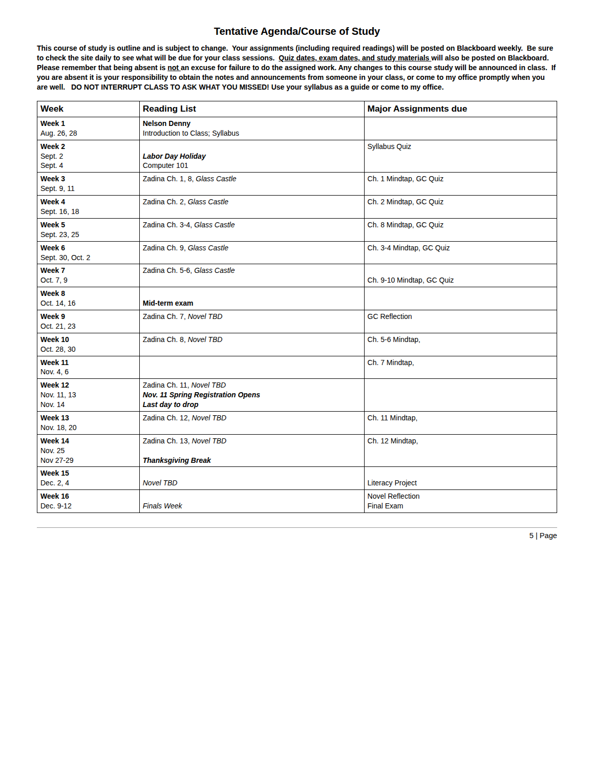Tentative Agenda/Course of Study
This course of study is outline and is subject to change. Your assignments (including required readings) will be posted on Blackboard weekly. Be sure to check the site daily to see what will be due for your class sessions. Quiz dates, exam dates, and study materials will also be posted on Blackboard. Please remember that being absent is not an excuse for failure to do the assigned work. Any changes to this course study will be announced in class. If you are absent it is your responsibility to obtain the notes and announcements from someone in your class, or come to my office promptly when you are well. DO NOT INTERRUPT CLASS TO ASK WHAT YOU MISSED! Use your syllabus as a guide or come to my office.
| Week | Reading List | Major Assignments due |
| --- | --- | --- |
| Week 1 Aug. 26, 28 | Nelson Denny Introduction to Class; Syllabus | |
| Week 2 Sept. 2 Sept. 4 | Labor Day Holiday Computer 101 | Syllabus Quiz |
| Week 3 Sept. 9, 11 | Zadina Ch. 1, 8, Glass Castle | Ch. 1 Mindtap, GC Quiz |
| Week 4 Sept. 16, 18 | Zadina Ch. 2, Glass Castle | Ch. 2 Mindtap, GC Quiz |
| Week 5 Sept. 23, 25 | Zadina Ch. 3-4, Glass Castle | Ch. 8 Mindtap, GC Quiz |
| Week 6 Sept. 30, Oct. 2 | Zadina Ch. 9, Glass Castle | Ch. 3-4 Mindtap, GC Quiz |
| Week 7 Oct. 7, 9 | Zadina Ch. 5-6, Glass Castle | Ch. 9-10 Mindtap, GC Quiz |
| Week 8 Oct. 14, 16 | Mid-term exam | |
| Week 9 Oct. 21, 23 | Zadina Ch. 7, Novel TBD | GC Reflection |
| Week 10 Oct. 28, 30 | Zadina Ch. 8, Novel TBD | Ch. 5-6 Mindtap, |
| Week 11 Nov. 4, 6 | | Ch. 7 Mindtap, |
| Week 12 Nov. 11, 13 Nov. 14 | Zadina Ch. 11, Novel TBD Nov. 11 Spring Registration Opens Last day to drop | |
| Week 13 Nov. 18, 20 | Zadina Ch. 12, Novel TBD | Ch. 11 Mindtap, |
| Week 14 Nov. 25 Nov 27-29 | Zadina Ch. 13, Novel TBD Thanksgiving Break | Ch. 12 Mindtap, |
| Week 15 Dec. 2, 4 | Novel TBD | Literacy Project |
| Week 16 Dec. 9-12 | Finals Week | Novel Reflection Final Exam |
5 | Page